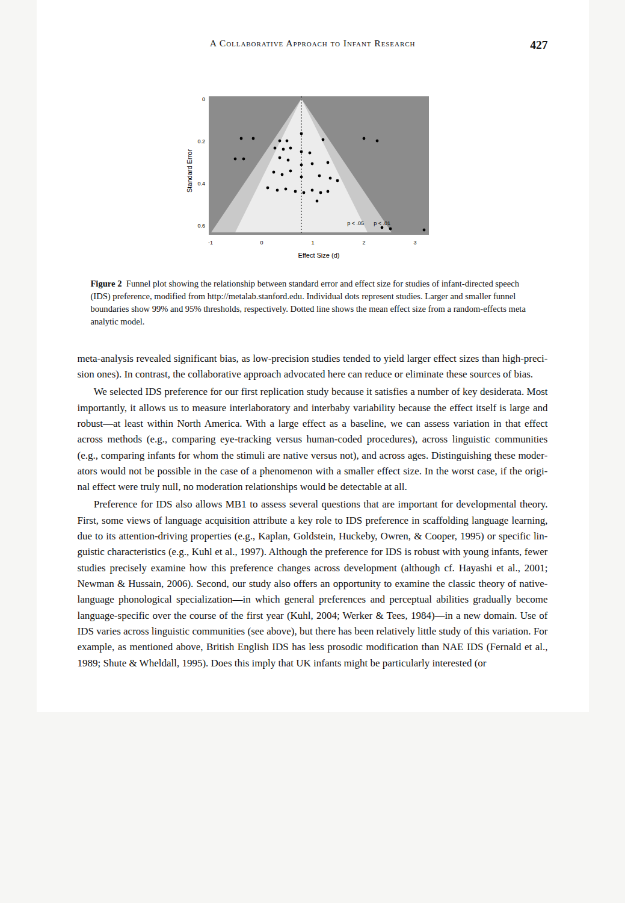A Collaborative Approach to Infant Research 427
Standard Error Effect Size (d) 0 0.2 0.4 0.6 -1 0 1 2 3 p < .05 p < .01
Figure 2 Funnel plot showing the relationship between standard error and effect size for studies of infant-directed speech (IDS) preference, modified from http://metalab.stanford.edu. Individual dots represent studies. Larger and smaller funnel boundaries show 99% and 95% thresholds, respectively. Dotted line shows the mean effect size from a random-effects meta analytic model.
meta-analysis revealed significant bias, as low-precision studies tended to yield larger effect sizes than high-precision ones). In contrast, the collaborative approach advocated here can reduce or eliminate these sources of bias.
We selected IDS preference for our first replication study because it satisfies a number of key desiderata. Most importantly, it allows us to measure interlaboratory and interbaby variability because the effect itself is large and robust—at least within North America. With a large effect as a baseline, we can assess variation in that effect across methods (e.g., comparing eye-tracking versus human-coded procedures), across linguistic communities (e.g., comparing infants for whom the stimuli are native versus not), and across ages. Distinguishing these moderators would not be possible in the case of a phenomenon with a smaller effect size. In the worst case, if the original effect were truly null, no moderation relationships would be detectable at all.
Preference for IDS also allows MB1 to assess several questions that are important for developmental theory. First, some views of language acquisition attribute a key role to IDS preference in scaffolding language learning, due to its attention-driving properties (e.g., Kaplan, Goldstein, Huckeby, Owren, & Cooper, 1995) or specific linguistic characteristics (e.g., Kuhl et al., 1997). Although the preference for IDS is robust with young infants, fewer studies precisely examine how this preference changes across development (although cf. Hayashi et al., 2001; Newman & Hussain, 2006). Second, our study also offers an opportunity to examine the classic theory of native-language phonological specialization—in which general preferences and perceptual abilities gradually become language-specific over the course of the first year (Kuhl, 2004; Werker & Tees, 1984)—in a new domain. Use of IDS varies across linguistic communities (see above), but there has been relatively little study of this variation. For example, as mentioned above, British English IDS has less prosodic modification than NAE IDS (Fernald et al., 1989; Shute & Wheldall, 1995). Does this imply that UK infants might be particularly interested (or